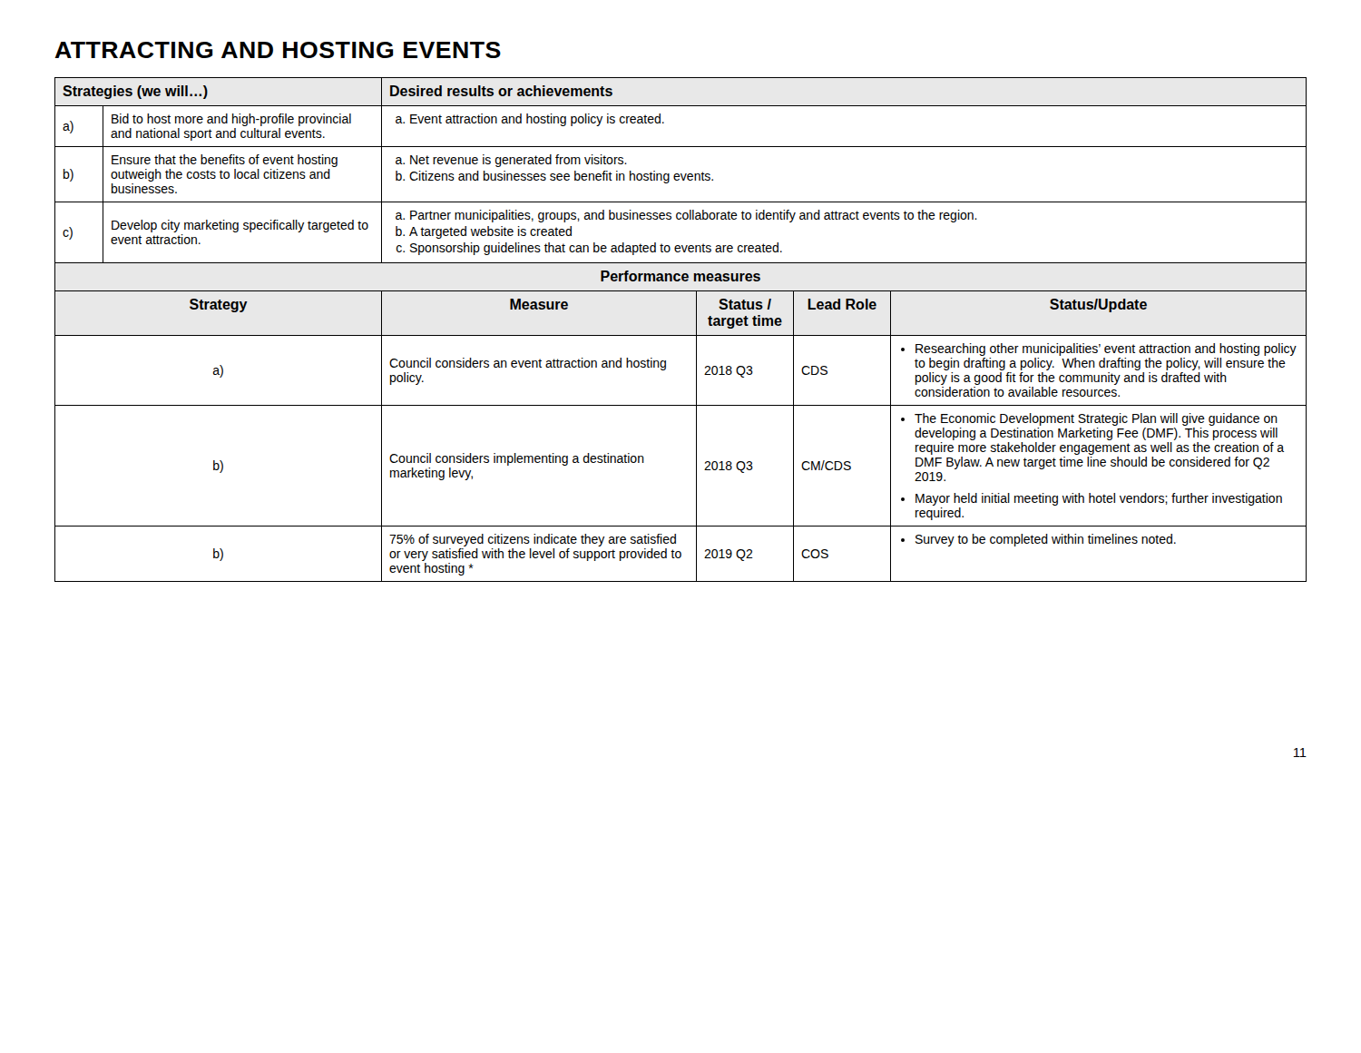ATTRACTING AND HOSTING EVENTS
| Strategies (we will…) | Desired results or achievements |
| a) | Bid to host more and high-profile provincial and national sport and cultural events. | Event attraction and hosting policy is created. |
| b) | Ensure that the benefits of event hosting outweigh the costs to local citizens and businesses. | Net revenue is generated from visitors. Citizens and businesses see benefit in hosting events. |
| c) | Develop city marketing specifically targeted to event attraction. | Partner municipalities, groups, and businesses collaborate to identify and attract events to the region. A targeted website is created Sponsorship guidelines that can be adapted to events are created. |
| Performance measures |
| Strategy | Measure | Status / target time | Lead Role | Status/Update |
| a) | Council considers an event attraction and hosting policy. | 2018 Q3 | CDS | Researching other municipalities’ event attraction and hosting policy to begin drafting a policy. When drafting the policy, will ensure the policy is a good fit for the community and is drafted with consideration to available resources. |
| b) | Council considers implementing a destination marketing levy, | 2018 Q3 | CM/CDS | The Economic Development Strategic Plan will give guidance on developing a Destination Marketing Fee (DMF). This process will require more stakeholder engagement as well as the creation of a DMF Bylaw. A new target time line should be considered for Q2 2019. Mayor held initial meeting with hotel vendors; further investigation required. |
| b) | 75% of surveyed citizens indicate they are satisfied or very satisfied with the level of support provided to event hosting * | 2019 Q2 | COS | Survey to be completed within timelines noted. |
11